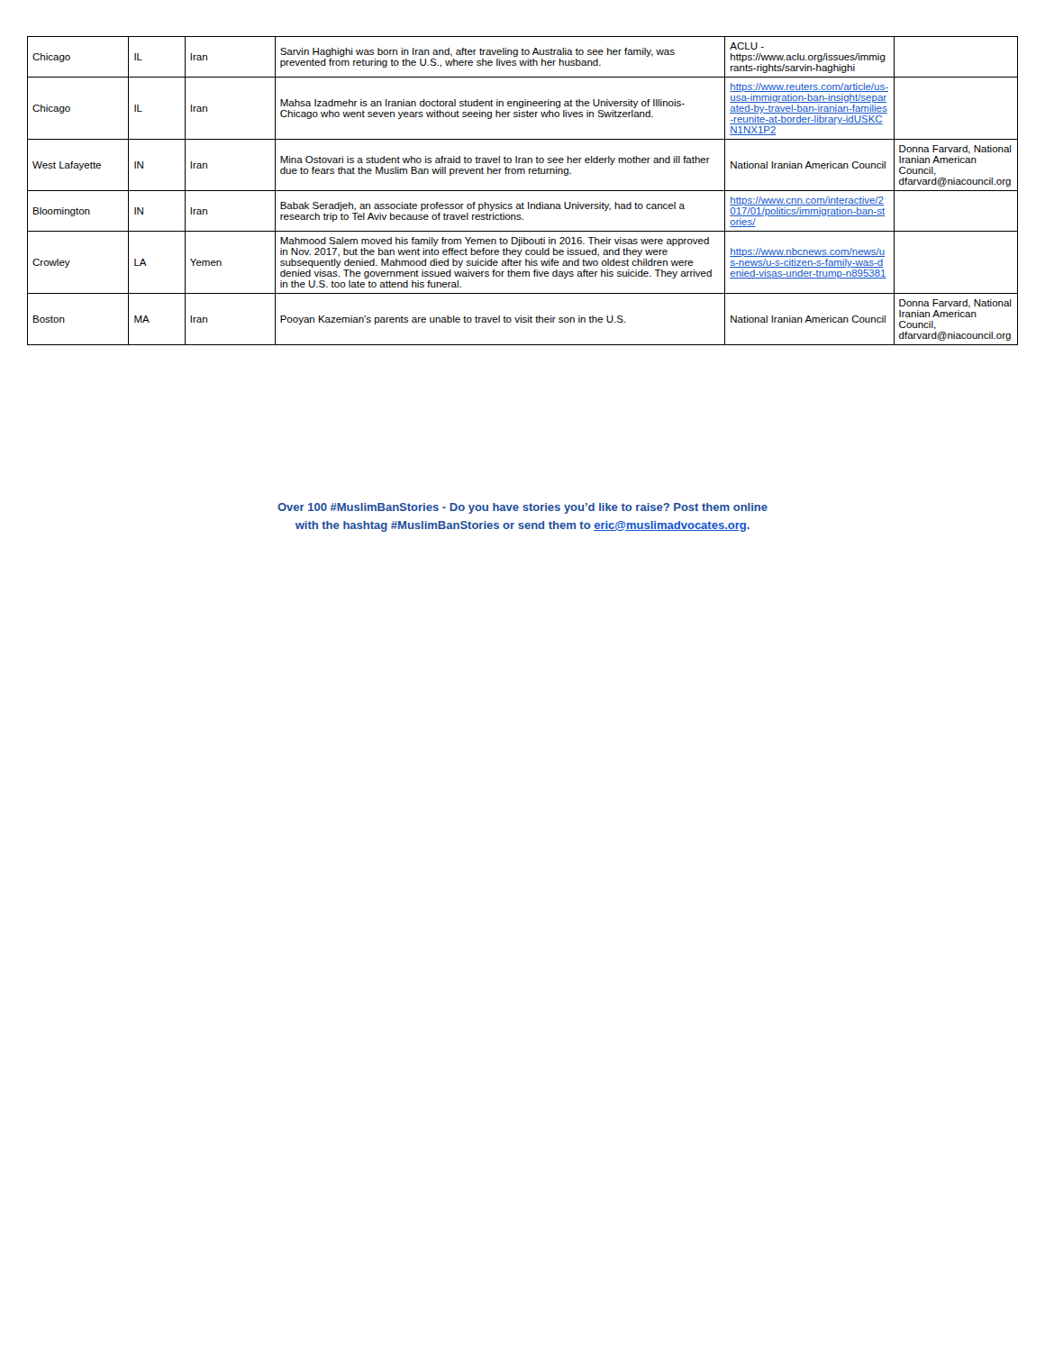| Chicago | IL | Iran | Sarvin Haghighi was born in Iran and, after traveling to Australia to see her family, was prevented from returing to the U.S., where she lives with her husband. | ACLU - https://www.aclu.org/issues/immigrants-rights/sarvin-haghighi | |
| Chicago | IL | Iran | Mahsa Izadmehr is an Iranian doctoral student in engineering at the University of Illinois-Chicago who went seven years without seeing her sister who lives in Switzerland. | https://www.reuters.com/article/us-usa-immigration-ban-insight/separated-by-travel-ban-iranian-families-reunite-at-border-library-idUSKCN1NX1P2 | |
| West Lafayette | IN | Iran | Mina Ostovari is a student who is afraid to travel to Iran to see her elderly mother and ill father due to fears that the Muslim Ban will prevent her from returning. | National Iranian American Council | Donna Farvard, National Iranian American Council, dfarvard@niacouncil.org |
| Bloomington | IN | Iran | Babak Seradjeh, an associate professor of physics at Indiana University, had to cancel a research trip to Tel Aviv because of travel restrictions. | https://www.cnn.com/interactive/2017/01/politics/immigration-ban-stories/ | |
| Crowley | LA | Yemen | Mahmood Salem moved his family from Yemen to Djibouti in 2016. Their visas were approved in Nov. 2017, but the ban went into effect before they could be issued, and they were subsequently denied. Mahmood died by suicide after his wife and two oldest children were denied visas. The government issued waivers for them five days after his suicide. They arrived in the U.S. too late to attend his funeral. | https://www.nbcnews.com/news/us-news/u-s-citizen-s-family-was-denied-visas-under-trump-n895381 | |
| Boston | MA | Iran | Pooyan Kazemian's parents are unable to travel to visit their son in the U.S. | National Iranian American Council | Donna Farvard, National Iranian American Council, dfarvard@niacouncil.org |
Over 100 #MuslimBanStories - Do you have stories you’d like to raise? Post them online
with the hashtag #MuslimBanStories or send them to eric@muslimadvocates.org.